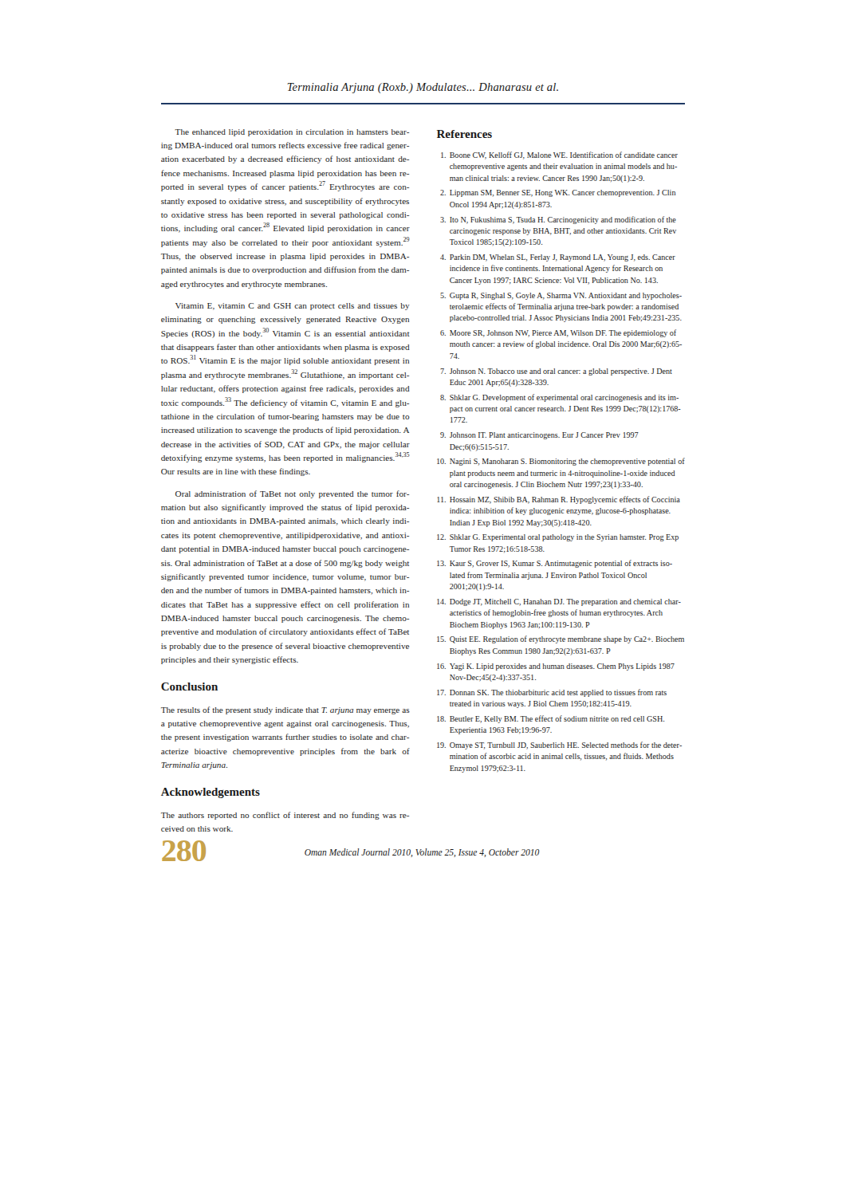Terminalia Arjuna (Roxb.) Modulates... Dhanarasu et al.
The enhanced lipid peroxidation in circulation in hamsters bearing DMBA-induced oral tumors reflects excessive free radical generation exacerbated by a decreased efficiency of host antioxidant defence mechanisms. Increased plasma lipid peroxidation has been reported in several types of cancer patients.27 Erythrocytes are constantly exposed to oxidative stress, and susceptibility of erythrocytes to oxidative stress has been reported in several pathological conditions, including oral cancer.28 Elevated lipid peroxidation in cancer patients may also be correlated to their poor antioxidant system.29 Thus, the observed increase in plasma lipid peroxides in DMBA-painted animals is due to overproduction and diffusion from the damaged erythrocytes and erythrocyte membranes.
Vitamin E, vitamin C and GSH can protect cells and tissues by eliminating or quenching excessively generated Reactive Oxygen Species (ROS) in the body.30 Vitamin C is an essential antioxidant that disappears faster than other antioxidants when plasma is exposed to ROS.31 Vitamin E is the major lipid soluble antioxidant present in plasma and erythrocyte membranes.32 Glutathione, an important cellular reductant, offers protection against free radicals, peroxides and toxic compounds.33 The deficiency of vitamin C, vitamin E and glutathione in the circulation of tumor-bearing hamsters may be due to increased utilization to scavenge the products of lipid peroxidation. A decrease in the activities of SOD, CAT and GPx, the major cellular detoxifying enzyme systems, has been reported in malignancies.34,35 Our results are in line with these findings.
Oral administration of TaBet not only prevented the tumor formation but also significantly improved the status of lipid peroxidation and antioxidants in DMBA-painted animals, which clearly indicates its potent chemopreventive, antilipidperoxidative, and antioxidant potential in DMBA-induced hamster buccal pouch carcinogenesis. Oral administration of TaBet at a dose of 500 mg/kg body weight significantly prevented tumor incidence, tumor volume, tumor burden and the number of tumors in DMBA-painted hamsters, which indicates that TaBet has a suppressive effect on cell proliferation in DMBA-induced hamster buccal pouch carcinogenesis. The chemopreventive and modulation of circulatory antioxidants effect of TaBet is probably due to the presence of several bioactive chemopreventive principles and their synergistic effects.
Conclusion
The results of the present study indicate that T. arjuna may emerge as a putative chemopreventive agent against oral carcinogenesis. Thus, the present investigation warrants further studies to isolate and characterize bioactive chemopreventive principles from the bark of Terminalia arjuna.
Acknowledgements
The authors reported no conflict of interest and no funding was received on this work.
References
Boone CW, Kelloff GJ, Malone WE. Identification of candidate cancer chemopreventive agents and their evaluation in animal models and human clinical trials: a review. Cancer Res 1990 Jan;50(1):2-9.
Lippman SM, Benner SE, Hong WK. Cancer chemoprevention. J Clin Oncol 1994 Apr;12(4):851-873.
Ito N, Fukushima S, Tsuda H. Carcinogenicity and modification of the carcinogenic response by BHA, BHT, and other antioxidants. Crit Rev Toxicol 1985;15(2):109-150.
Parkin DM, Whelan SL, Ferlay J, Raymond LA, Young J, eds. Cancer incidence in five continents. International Agency for Research on Cancer Lyon 1997; IARC Science: Vol VII, Publication No. 143.
Gupta R, Singhal S, Goyle A, Sharma VN. Antioxidant and hypocholesterolaemic effects of Terminalia arjuna tree-bark powder: a randomised placebo-controlled trial. J Assoc Physicians India 2001 Feb;49:231-235.
Moore SR, Johnson NW, Pierce AM, Wilson DF. The epidemiology of mouth cancer: a review of global incidence. Oral Dis 2000 Mar;6(2):65-74.
Johnson N. Tobacco use and oral cancer: a global perspective. J Dent Educ 2001 Apr;65(4):328-339.
Shklar G. Development of experimental oral carcinogenesis and its impact on current oral cancer research. J Dent Res 1999 Dec;78(12):1768-1772.
Johnson IT. Plant anticarcinogens. Eur J Cancer Prev 1997 Dec;6(6):515-517.
Nagini S, Manoharan S. Biomonitoring the chemopreventive potential of plant products neem and turmeric in 4-nitroquinoline-1-oxide induced oral carcinogenesis. J Clin Biochem Nutr 1997;23(1):33-40.
Hossain MZ, Shibib BA, Rahman R. Hypoglycemic effects of Coccinia indica: inhibition of key glucogenic enzyme, glucose-6-phosphatase. Indian J Exp Biol 1992 May;30(5):418-420.
Shklar G. Experimental oral pathology in the Syrian hamster. Prog Exp Tumor Res 1972;16:518-538.
Kaur S, Grover IS, Kumar S. Antimutagenic potential of extracts isolated from Terminalia arjuna. J Environ Pathol Toxicol Oncol 2001;20(1):9-14.
Dodge JT, Mitchell C, Hanahan DJ. The preparation and chemical characteristics of hemoglobin-free ghosts of human erythrocytes. Arch Biochem Biophys 1963 Jan;100:119-130. P
Quist EE. Regulation of erythrocyte membrane shape by Ca2+. Biochem Biophys Res Commun 1980 Jan;92(2):631-637. P
Yagi K. Lipid peroxides and human diseases. Chem Phys Lipids 1987 Nov-Dec;45(2-4):337-351.
Donnan SK. The thiobarbituric acid test applied to tissues from rats treated in various ways. J Biol Chem 1950;182:415-419.
Beutler E, Kelly BM. The effect of sodium nitrite on red cell GSH. Experientia 1963 Feb;19:96-97.
Omaye ST, Turnbull JD, Sauberlich HE. Selected methods for the determination of ascorbic acid in animal cells, tissues, and fluids. Methods Enzymol 1979;62:3-11.
280
Oman Medical Journal 2010, Volume 25, Issue 4, October 2010